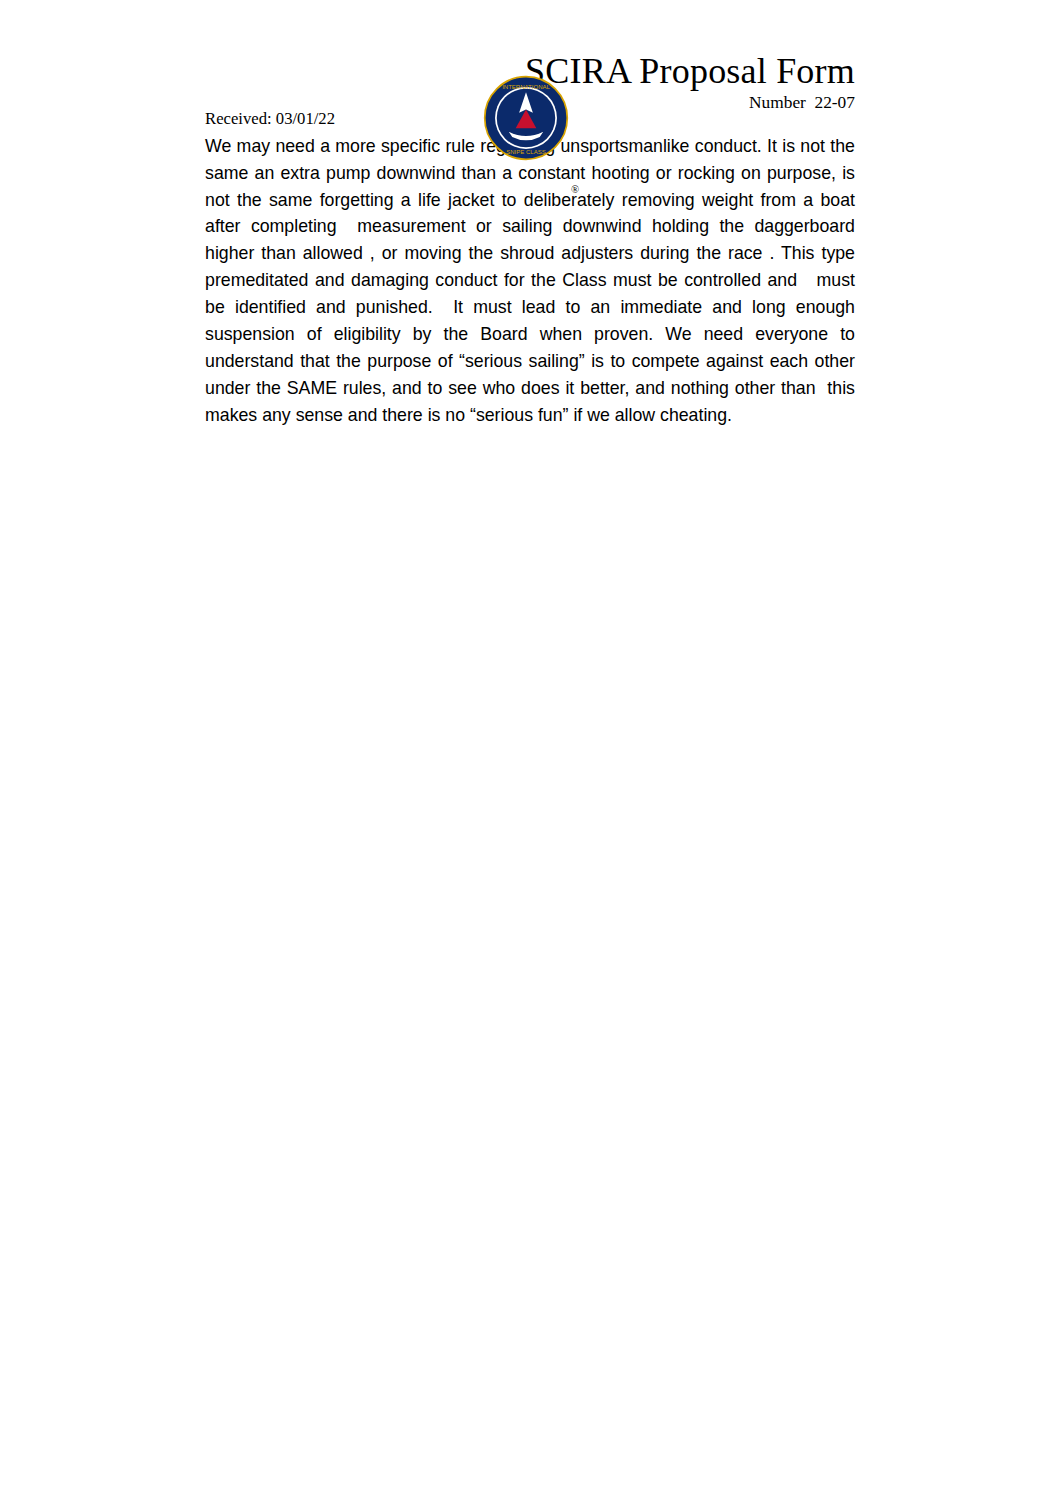SCIRA Proposal Form
Number 22-07
INTERNATIONAL SNIPE CLASS ®
Received: 03/01/22
We may need a more specific rule regarding unsportsmanlike conduct. It is not the same an extra pump downwind than a constant hooting or rocking on purpose, is not the same forgetting a life jacket to deliberately removing weight from a boat after completing measurement or sailing downwind holding the daggerboard higher than allowed , or moving the shroud adjusters during the race . This type premeditated and damaging conduct for the Class must be controlled and must be identified and punished. It must lead to an immediate and long enough suspension of eligibility by the Board when proven. We need everyone to understand that the purpose of “serious sailing” is to compete against each other under the SAME rules, and to see who does it better, and nothing other than this makes any sense and there is no “serious fun” if we allow cheating.